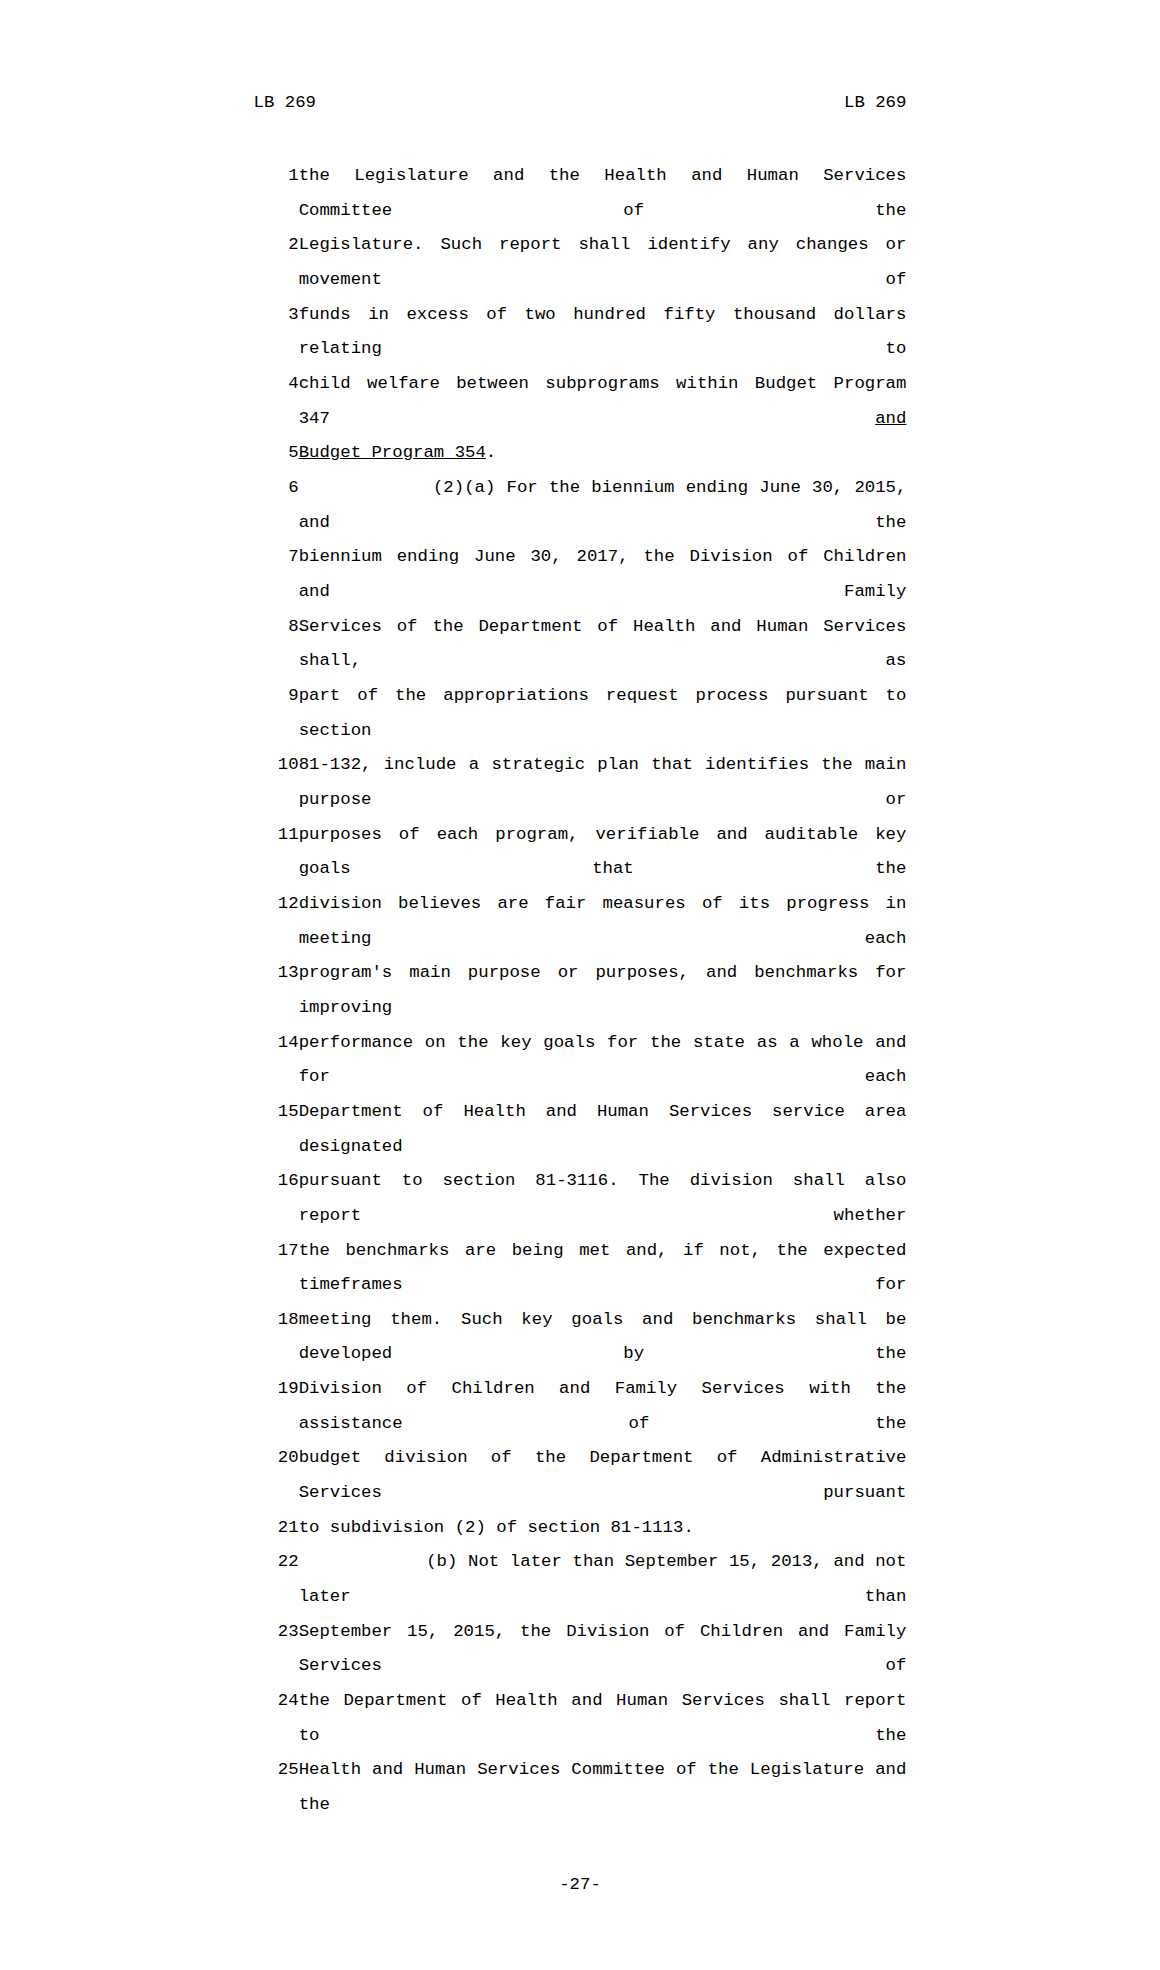LB 269 LB 269
| 1 | the Legislature and the Health and Human Services Committee of the |
| 2 | Legislature. Such report shall identify any changes or movement of |
| 3 | funds in excess of two hundred fifty thousand dollars relating to |
| 4 | child welfare between subprograms within Budget Program 347 and |
| 5 | Budget Program 354 . |
| 6 | (2)(a) For the biennium ending June 30, 2015, and the |
| 7 | biennium ending June 30, 2017, the Division of Children and Family |
| 8 | Services of the Department of Health and Human Services shall, as |
| 9 | part of the appropriations request process pursuant to section |
| 10 | 81-132, include a strategic plan that identifies the main purpose or |
| 11 | purposes of each program, verifiable and auditable key goals that the |
| 12 | division believes are fair measures of its progress in meeting each |
| 13 | program's main purpose or purposes, and benchmarks for improving |
| 14 | performance on the key goals for the state as a whole and for each |
| 15 | Department of Health and Human Services service area designated |
| 16 | pursuant to section 81-3116. The division shall also report whether |
| 17 | the benchmarks are being met and, if not, the expected timeframes for |
| 18 | meeting them. Such key goals and benchmarks shall be developed by the |
| 19 | Division of Children and Family Services with the assistance of the |
| 20 | budget division of the Department of Administrative Services pursuant |
| 21 | to subdivision (2) of section 81-1113. |
| 22 | (b) Not later than September 15, 2013, and not later than |
| 23 | September 15, 2015, the Division of Children and Family Services of |
| 24 | the Department of Health and Human Services shall report to the |
| 25 | Health and Human Services Committee of the Legislature and the |
-27-